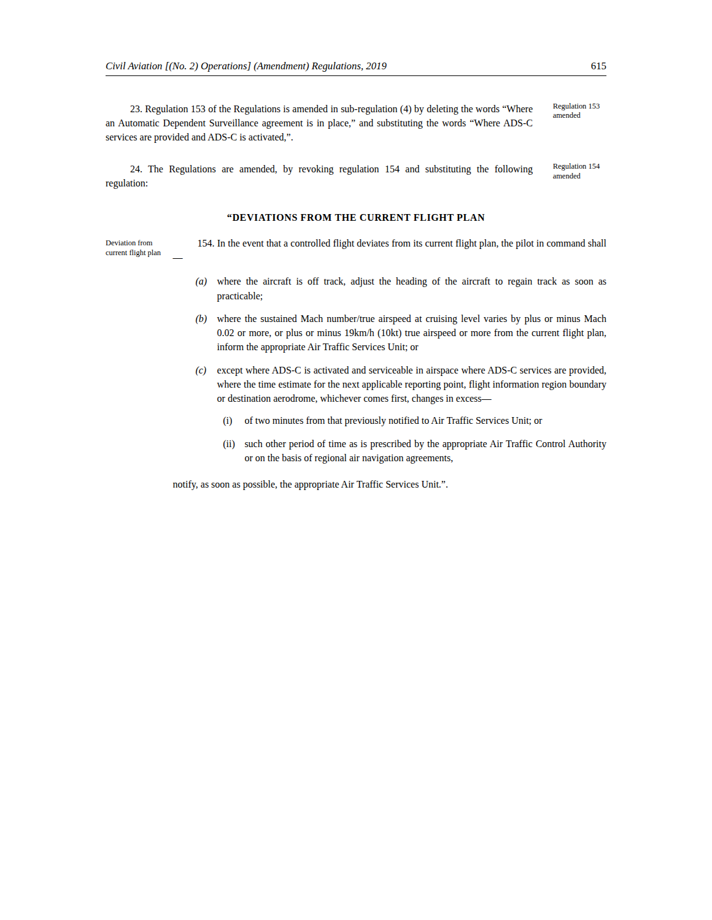Civil Aviation [(No. 2) Operations] (Amendment) Regulations, 2019 615
Regulation 153 amended
23. Regulation 153 of the Regulations is amended in sub-regulation (4) by deleting the words “Where an Automatic Dependent Surveillance agreement is in place,” and substituting the words “Where ADS-C services are provided and ADS-C is activated,”.
Regulation 154 amended
24. The Regulations are amended, by revoking regulation 154 and substituting the following regulation:
“DEVIATIONS FROM THE CURRENT FLIGHT PLAN
Deviation from current flight plan
154. In the event that a controlled flight deviates from its current flight plan, the pilot in command shall—
(a) where the aircraft is off track, adjust the heading of the aircraft to regain track as soon as practicable;
(b) where the sustained Mach number/true airspeed at cruising level varies by plus or minus Mach 0.02 or more, or plus or minus 19km/h (10kt) true airspeed or more from the current flight plan, inform the appropriate Air Traffic Services Unit; or
(c) except where ADS-C is activated and serviceable in airspace where ADS-C services are provided, where the time estimate for the next applicable reporting point, flight information region boundary or destination aerodrome, whichever comes first, changes in excess—
(i) of two minutes from that previously notified to Air Traffic Services Unit; or
(ii) such other period of time as is prescribed by the appropriate Air Traffic Control Authority or on the basis of regional air navigation agreements,
notify, as soon as possible, the appropriate Air Traffic Services Unit.”.